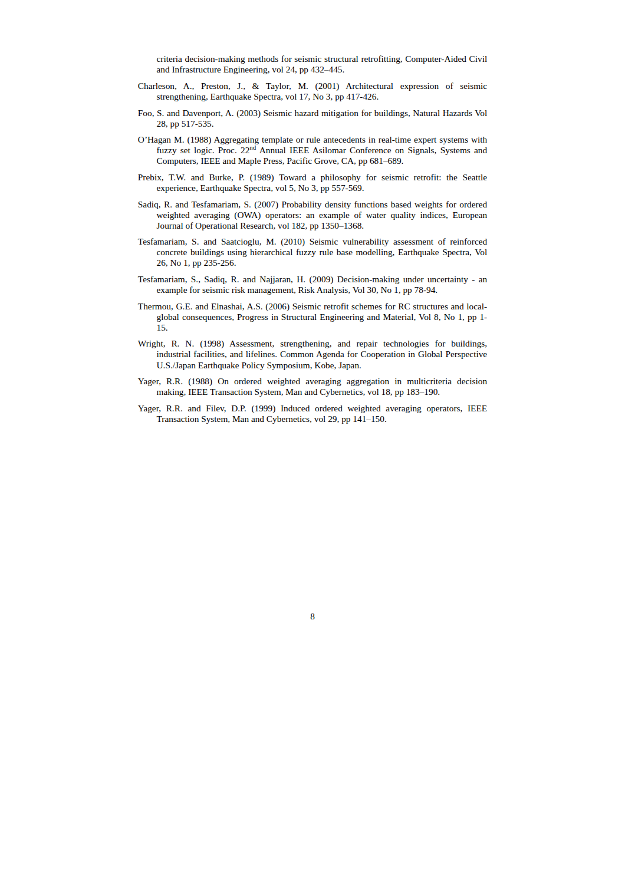criteria decision-making methods for seismic structural retrofitting, Computer-Aided Civil and Infrastructure Engineering, vol 24, pp 432–445.
Charleson, A., Preston, J., & Taylor, M. (2001) Architectural expression of seismic strengthening, Earthquake Spectra, vol 17, No 3, pp 417-426.
Foo, S. and Davenport, A. (2003) Seismic hazard mitigation for buildings, Natural Hazards Vol 28, pp 517-535.
O’Hagan M. (1988) Aggregating template or rule antecedents in real-time expert systems with fuzzy set logic. Proc. 22nd Annual IEEE Asilomar Conference on Signals, Systems and Computers, IEEE and Maple Press, Pacific Grove, CA, pp 681–689.
Prebix, T.W. and Burke, P. (1989) Toward a philosophy for seismic retrofit: the Seattle experience, Earthquake Spectra, vol 5, No 3, pp 557-569.
Sadiq, R. and Tesfamariam, S. (2007) Probability density functions based weights for ordered weighted averaging (OWA) operators: an example of water quality indices, European Journal of Operational Research, vol 182, pp 1350–1368.
Tesfamariam, S. and Saatcioglu, M. (2010) Seismic vulnerability assessment of reinforced concrete buildings using hierarchical fuzzy rule base modelling, Earthquake Spectra, Vol 26, No 1, pp 235-256.
Tesfamariam, S., Sadiq, R. and Najjaran, H. (2009) Decision-making under uncertainty - an example for seismic risk management, Risk Analysis, Vol 30, No 1, pp 78-94.
Thermou, G.E. and Elnashai, A.S. (2006) Seismic retrofit schemes for RC structures and local-global consequences, Progress in Structural Engineering and Material, Vol 8, No 1, pp 1-15.
Wright, R. N. (1998) Assessment, strengthening, and repair technologies for buildings, industrial facilities, and lifelines. Common Agenda for Cooperation in Global Perspective U.S./Japan Earthquake Policy Symposium, Kobe, Japan.
Yager, R.R. (1988) On ordered weighted averaging aggregation in multicriteria decision making, IEEE Transaction System, Man and Cybernetics, vol 18, pp 183–190.
Yager, R.R. and Filev, D.P. (1999) Induced ordered weighted averaging operators, IEEE Transaction System, Man and Cybernetics, vol 29, pp 141–150.
8